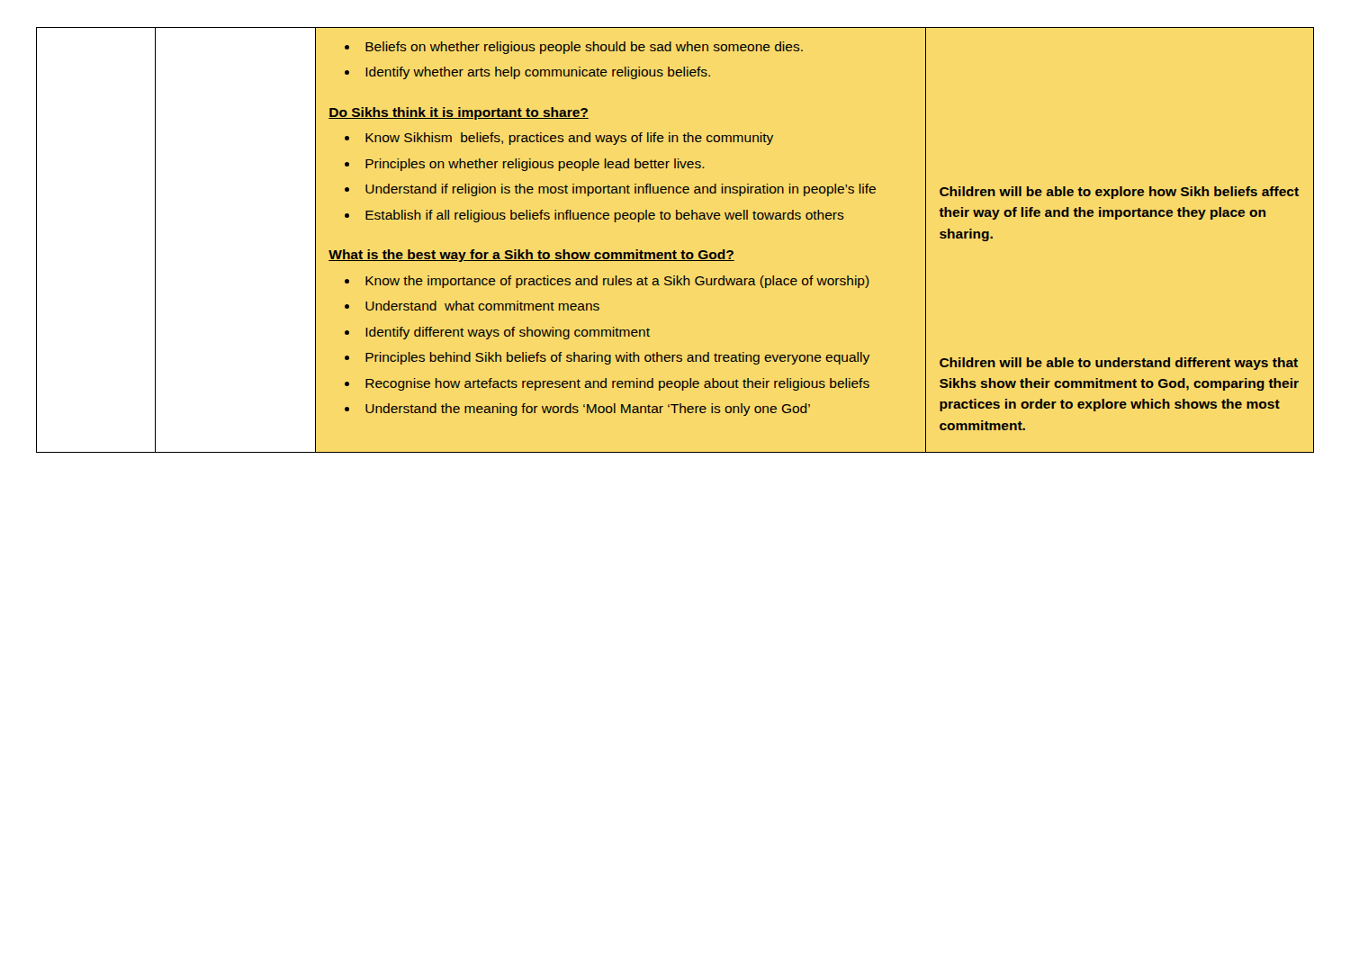| | | Beliefs on whether religious people should be sad when someone dies. Identify whether arts help communicate religious beliefs. Do Sikhs think it is important to share? Know Sikhism beliefs, practices and ways of life in the community Principles on whether religious people lead better lives. Understand if religion is the most important influence and inspiration in people’s life Establish if all religious beliefs influence people to behave well towards others What is the best way for a Sikh to show commitment to God? Know the importance of practices and rules at a Sikh Gurdwara (place of worship) Understand what commitment means Identify different ways of showing commitment Principles behind Sikh beliefs of sharing with others and treating everyone equally Recognise how artefacts represent and remind people about their religious beliefs Understand the meaning for words ‘Mool Mantar ‘There is only one God’ | Children will be able to explore how Sikh beliefs affect their way of life and the importance they place on sharing. Children will be able to understand different ways that Sikhs show their commitment to God, comparing their practices in order to explore which shows the most commitment. |